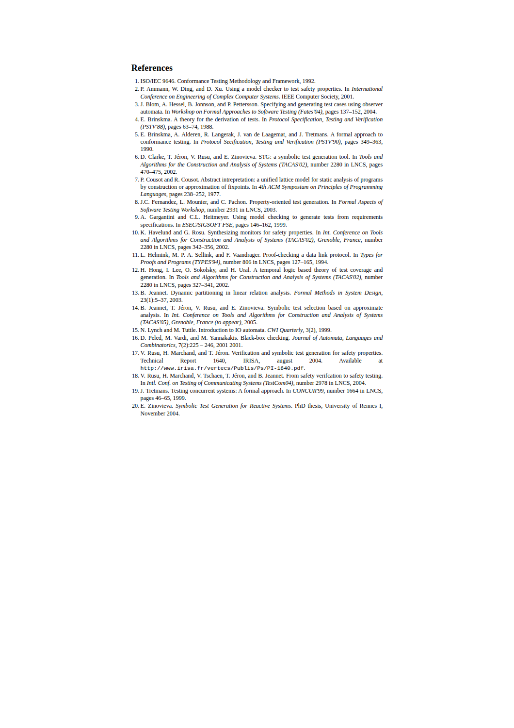References
ISO/IEC 9646. Conformance Testing Methodology and Framework, 1992.
P. Ammann, W. Ding, and D. Xu. Using a model checker to test safety properties. In International Conference on Engineering of Complex Computer Systems. IEEE Computer Society, 2001.
J. Blom, A. Hessel, B. Jonnson, and P. Pettersson. Specifying and generating test cases using observer automata. In Workshop on Formal Approaches to Software Testing (Fates'04), pages 137–152, 2004.
E. Brinskma. A theory for the derivation of tests. In Protocol Specification, Testing and Verification (PSTV'88), pages 63–74, 1988.
E. Brinskma, A. Alderen, R. Langerak, J. van de Laagemat, and J. Tretmans. A formal approach to conformance testing. In Protocol Secification, Testing and Verification (PSTV'90), pages 349–363, 1990.
D. Clarke, T. Jéron, V. Rusu, and E. Zinovieva. STG: a symbolic test generation tool. In Tools and Algorithms for the Construction and Analysis of Systems (TACAS'02), number 2280 in LNCS, pages 470–475, 2002.
P. Cousot and R. Cousot. Abstract intrepretation: a unified lattice model for static analysis of programs by construction or approximation of fixpoints. In 4th ACM Symposium on Principles of Programming Languages, pages 238–252, 1977.
J.C. Fernandez, L. Mounier, and C. Pachon. Property-oriented test generation. In Formal Aspects of Software Testing Workshop, number 2931 in LNCS, 2003.
A. Gargantini and C.L. Heitmeyer. Using model checking to generate tests from requirements specifications. In ESEC/SIGSOFT FSE, pages 146–162, 1999.
K. Havelund and G. Rosu. Synthesizing monitors for safety properties. In Int. Conference on Tools and Algorithms for Construction and Analysis of Systems (TACAS'02), Grenoble, France, number 2280 in LNCS, pages 342–356, 2002.
L. Helmink, M. P. A. Sellink, and F. Vaandrager. Proof-checking a data link protocol. In Types for Proofs and Programs (TYPES'94), number 806 in LNCS, pages 127–165, 1994.
H. Hong, I. Lee, O. Sokolsky, and H. Ural. A temporal logic based theory of test coverage and generation. In Tools and Algorithms for Construction and Analysis of Systems (TACAS'02), number 2280 in LNCS, pages 327–341, 2002.
B. Jeannet. Dynamic partitioning in linear relation analysis. Formal Methods in System Design, 23(1):5–37, 2003.
B. Jeannet, T. Jéron, V. Rusu, and E. Zinovieva. Symbolic test selection based on approximate analysis. In Int. Conference on Tools and Algorithms for Construction and Analysis of Systems (TACAS'05), Grenoble, France (to appear), 2005.
N. Lynch and M. Tuttle. Introduction to IO automata. CWI Quarterly, 3(2), 1999.
D. Peled, M. Vardi, and M. Yannakakis. Black-box checking. Journal of Automata, Languages and Combinatorics, 7(2):225 – 246, 2001 2001.
V. Rusu, H. Marchand, and T. Jéron. Verification and symbolic test generation for safety properties. Technical Report 1640, IRISA, august 2004. Available at http://www.irisa.fr/vertecs/Publis/Ps/PI-1640.pdf.
V. Rusu, H. Marchand, V. Tschaen, T. Jéron, and B. Jeannet. From safety verifcation to safety testing. In Intl. Conf. on Testing of Communicating Systems (TestCom04), number 2978 in LNCS, 2004.
J. Tretmans. Testing concurrent systems: A formal approach. In CONCUR'99, number 1664 in LNCS, pages 46–65, 1999.
E. Zinovieva. Symbolic Test Generation for Reactive Systems. PhD thesis, University of Rennes I, November 2004.